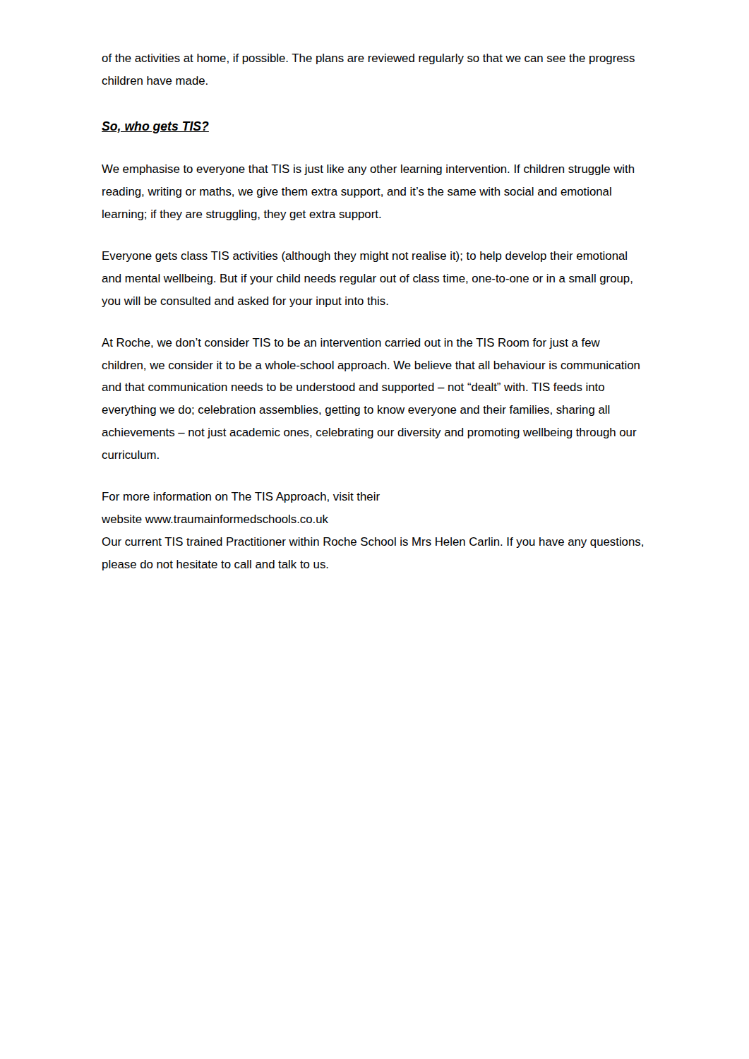of the activities at home, if possible. The plans are reviewed regularly so that we can see the progress children have made.
So, who gets TIS?
We emphasise to everyone that TIS is just like any other learning intervention. If children struggle with reading, writing or maths, we give them extra support, and it’s the same with social and emotional learning; if they are struggling, they get extra support.
Everyone gets class TIS activities (although they might not realise it); to help develop their emotional and mental wellbeing. But if your child needs regular out of class time, one-to-one or in a small group, you will be consulted and asked for your input into this.
At Roche, we don’t consider TIS to be an intervention carried out in the TIS Room for just a few children, we consider it to be a whole-school approach. We believe that all behaviour is communication and that communication needs to be understood and supported – not “dealt” with. TIS feeds into everything we do; celebration assemblies, getting to know everyone and their families, sharing all achievements – not just academic ones, celebrating our diversity and promoting wellbeing through our curriculum.
For more information on The TIS Approach, visit their
website www.traumainformedschools.co.uk
Our current TIS trained Practitioner within Roche School is Mrs Helen Carlin. If you have any questions, please do not hesitate to call and talk to us.